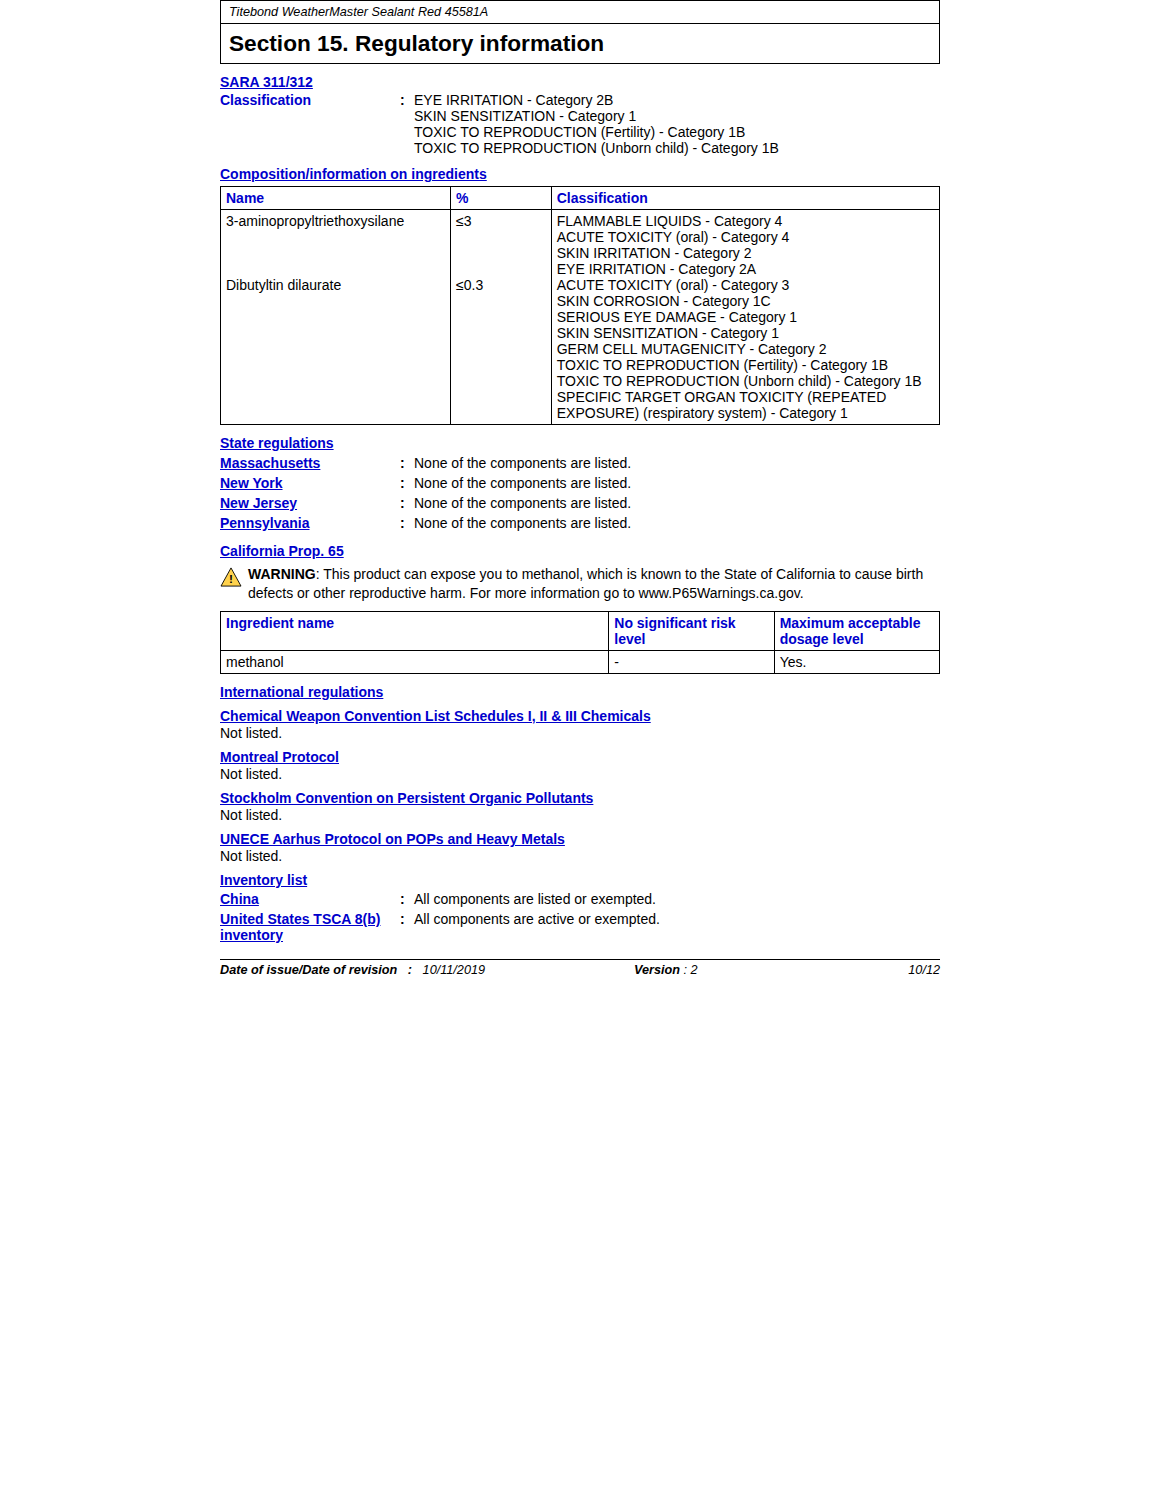Titebond WeatherMaster Sealant Red 45581A
Section 15. Regulatory information
SARA 311/312
| Classification | : | EYE IRRITATION - Category 2B SKIN SENSITIZATION - Category 1 TOXIC TO REPRODUCTION (Fertility) - Category 1B TOXIC TO REPRODUCTION (Unborn child) - Category 1B |
Composition/information on ingredients
| Name | % | Classification |
| --- | --- | --- |
| 3-aminopropyltriethoxysilane Dibutyltin dilaurate | ≤3 ≤0.3 | FLAMMABLE LIQUIDS - Category 4 ACUTE TOXICITY (oral) - Category 4 SKIN IRRITATION - Category 2 EYE IRRITATION - Category 2A ACUTE TOXICITY (oral) - Category 3 SKIN CORROSION - Category 1C SERIOUS EYE DAMAGE - Category 1 SKIN SENSITIZATION - Category 1 GERM CELL MUTAGENICITY - Category 2 TOXIC TO REPRODUCTION (Fertility) - Category 1B TOXIC TO REPRODUCTION (Unborn child) - Category 1B SPECIFIC TARGET ORGAN TOXICITY (REPEATED EXPOSURE) (respiratory system) - Category 1 |
State regulations
| Massachusetts | : | None of the components are listed. |
| New York | : | None of the components are listed. |
| New Jersey | : | None of the components are listed. |
| Pennsylvania | : | None of the components are listed. |
California Prop. 65
!
WARNING: This product can expose you to methanol, which is known to the State of California to cause birth defects or other reproductive harm. For more information go to www.P65Warnings.ca.gov.
| Ingredient name | No significant risk level | Maximum acceptable dosage level |
| --- | --- | --- |
| methanol | - | Yes. |
International regulations
Chemical Weapon Convention List Schedules I, II & III Chemicals
Not listed.
Montreal Protocol
Not listed.
Stockholm Convention on Persistent Organic Pollutants
Not listed.
UNECE Aarhus Protocol on POPs and Heavy Metals
Not listed.
Inventory list
| China | : | All components are listed or exempted. |
| United States TSCA 8(b) inventory | : | All components are active or exempted. |
Date of issue/Date of revision : 10/11/2019
Version : 2
10/12